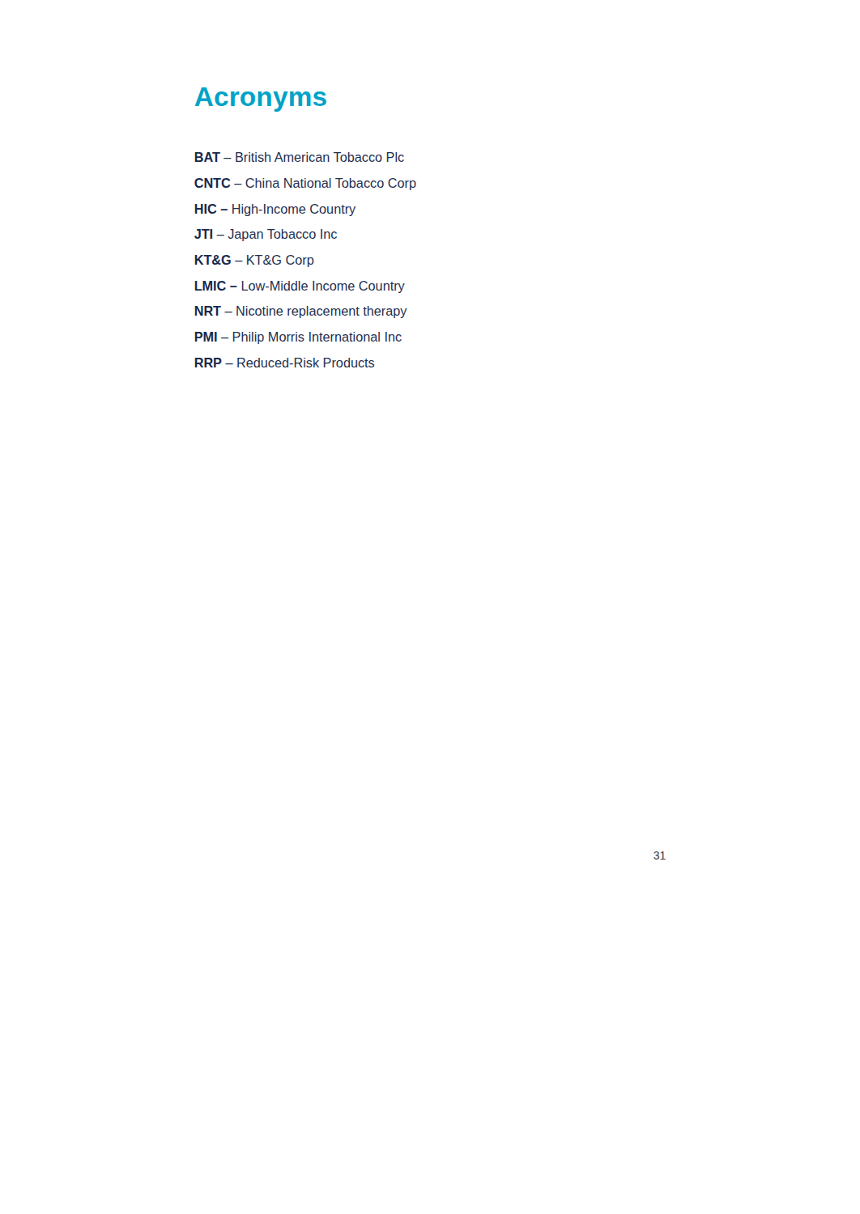Acronyms
BAT – British American Tobacco Plc
CNTC – China National Tobacco Corp
HIC – High-Income Country
JTI – Japan Tobacco Inc
KT&G – KT&G Corp
LMIC – Low-Middle Income Country
NRT – Nicotine replacement therapy
PMI – Philip Morris International Inc
RRP – Reduced-Risk Products
31